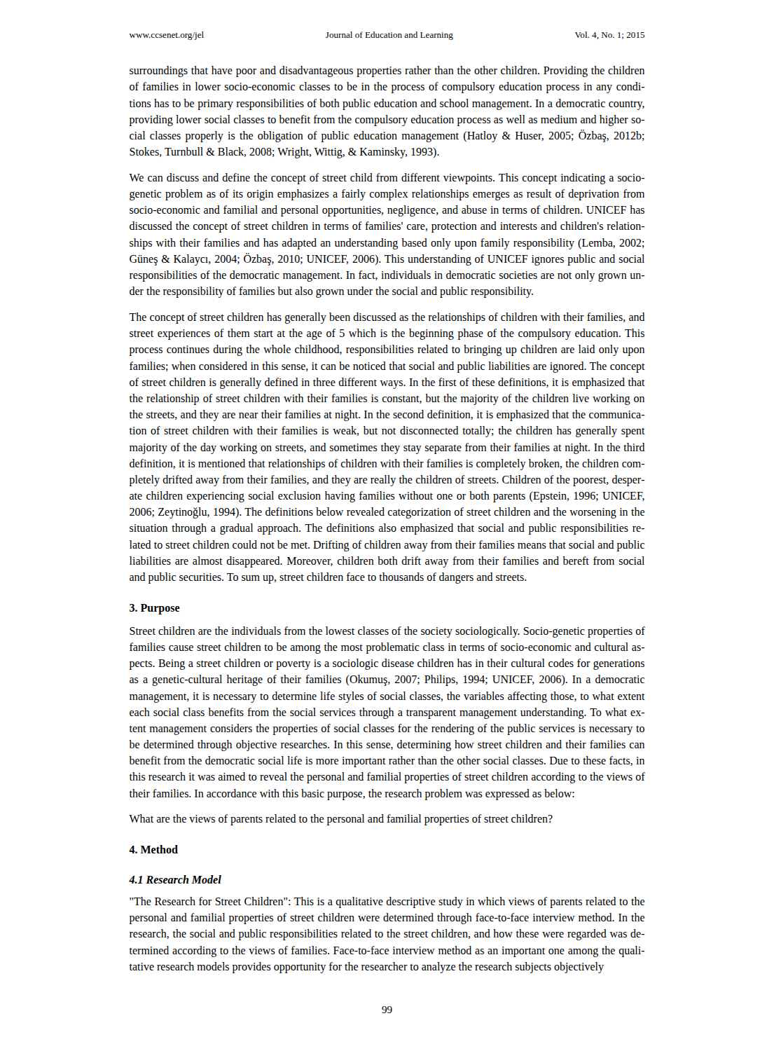www.ccsenet.org/jel
Journal of Education and Learning
Vol. 4, No. 1; 2015
surroundings that have poor and disadvantageous properties rather than the other children. Providing the children of families in lower socio-economic classes to be in the process of compulsory education process in any conditions has to be primary responsibilities of both public education and school management. In a democratic country, providing lower social classes to benefit from the compulsory education process as well as medium and higher social classes properly is the obligation of public education management (Hatloy & Huser, 2005; Özbaş, 2012b; Stokes, Turnbull & Black, 2008; Wright, Wittig, & Kaminsky, 1993).
We can discuss and define the concept of street child from different viewpoints. This concept indicating a socio-genetic problem as of its origin emphasizes a fairly complex relationships emerges as result of deprivation from socio-economic and familial and personal opportunities, negligence, and abuse in terms of children. UNICEF has discussed the concept of street children in terms of families' care, protection and interests and children's relationships with their families and has adapted an understanding based only upon family responsibility (Lemba, 2002; Güneş & Kalaycı, 2004; Özbaş, 2010; UNICEF, 2006). This understanding of UNICEF ignores public and social responsibilities of the democratic management. In fact, individuals in democratic societies are not only grown under the responsibility of families but also grown under the social and public responsibility.
The concept of street children has generally been discussed as the relationships of children with their families, and street experiences of them start at the age of 5 which is the beginning phase of the compulsory education. This process continues during the whole childhood, responsibilities related to bringing up children are laid only upon families; when considered in this sense, it can be noticed that social and public liabilities are ignored. The concept of street children is generally defined in three different ways. In the first of these definitions, it is emphasized that the relationship of street children with their families is constant, but the majority of the children live working on the streets, and they are near their families at night. In the second definition, it is emphasized that the communication of street children with their families is weak, but not disconnected totally; the children has generally spent majority of the day working on streets, and sometimes they stay separate from their families at night. In the third definition, it is mentioned that relationships of children with their families is completely broken, the children completely drifted away from their families, and they are really the children of streets. Children of the poorest, desperate children experiencing social exclusion having families without one or both parents (Epstein, 1996; UNICEF, 2006; Zeytinoğlu, 1994). The definitions below revealed categorization of street children and the worsening in the situation through a gradual approach. The definitions also emphasized that social and public responsibilities related to street children could not be met. Drifting of children away from their families means that social and public liabilities are almost disappeared. Moreover, children both drift away from their families and bereft from social and public securities. To sum up, street children face to thousands of dangers and streets.
3. Purpose
Street children are the individuals from the lowest classes of the society sociologically. Socio-genetic properties of families cause street children to be among the most problematic class in terms of socio-economic and cultural aspects. Being a street children or poverty is a sociologic disease children has in their cultural codes for generations as a genetic-cultural heritage of their families (Okumuş, 2007; Philips, 1994; UNICEF, 2006). In a democratic management, it is necessary to determine life styles of social classes, the variables affecting those, to what extent each social class benefits from the social services through a transparent management understanding. To what extent management considers the properties of social classes for the rendering of the public services is necessary to be determined through objective researches. In this sense, determining how street children and their families can benefit from the democratic social life is more important rather than the other social classes. Due to these facts, in this research it was aimed to reveal the personal and familial properties of street children according to the views of their families. In accordance with this basic purpose, the research problem was expressed as below:
What are the views of parents related to the personal and familial properties of street children?
4. Method
4.1 Research Model
"The Research for Street Children": This is a qualitative descriptive study in which views of parents related to the personal and familial properties of street children were determined through face-to-face interview method. In the research, the social and public responsibilities related to the street children, and how these were regarded was determined according to the views of families. Face-to-face interview method as an important one among the qualitative research models provides opportunity for the researcher to analyze the research subjects objectively
99